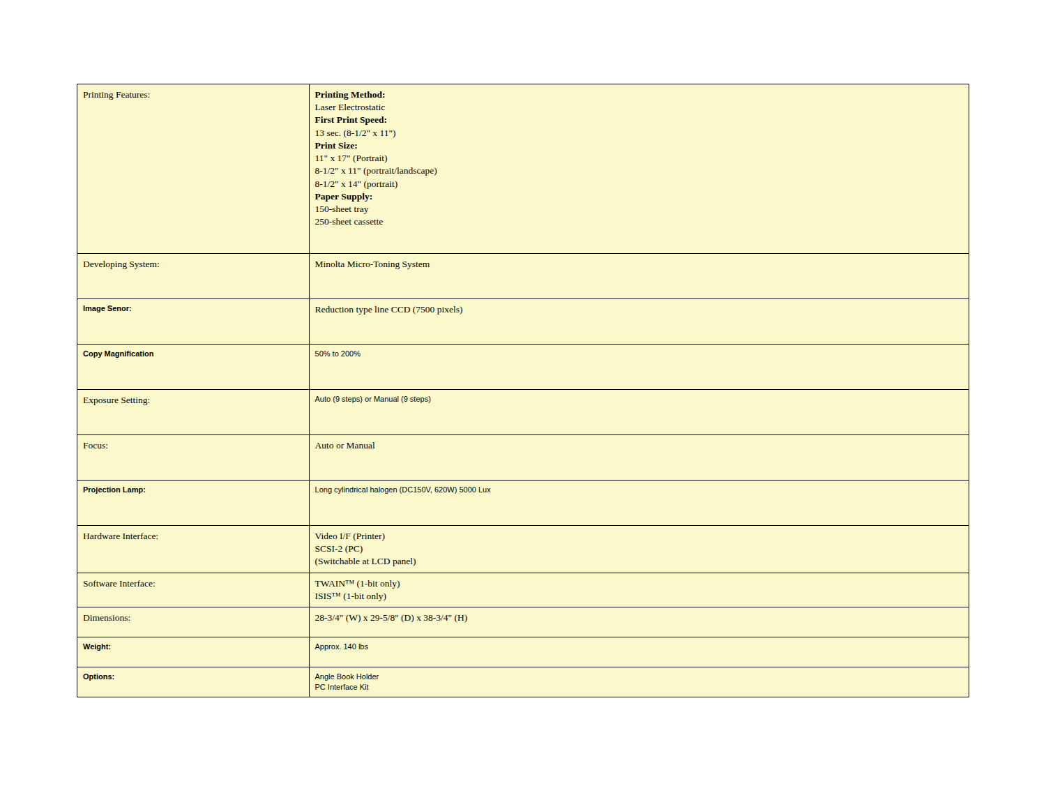| Printing Features: | Printing Method: Laser Electrostatic First Print Speed: 13 sec. (8-1/2" x 11") Print Size: 11" x 17" (Portrait) 8-1/2" x 11" (portrait/landscape) 8-1/2" x 14" (portrait) Paper Supply: 150-sheet tray 250-sheet cassette |
| Developing System: | Minolta Micro-Toning System |
| Image Senor: | Reduction type line CCD (7500 pixels) |
| Copy Magnification | 50% to 200% |
| Exposure Setting: | Auto (9 steps) or Manual (9 steps) |
| Focus: | Auto or Manual |
| Projection Lamp: | Long cylindrical halogen (DC150V, 620W) 5000 Lux |
| Hardware Interface: | Video I/F (Printer) SCSI-2 (PC) (Switchable at LCD panel) |
| Software Interface: | TWAIN™ (1-bit only) ISIS™ (1-bit only) |
| Dimensions: | 28-3/4" (W) x 29-5/8" (D) x 38-3/4" (H) |
| Weight: | Approx. 140 lbs |
| Options: | Angle Book Holder PC Interface Kit |